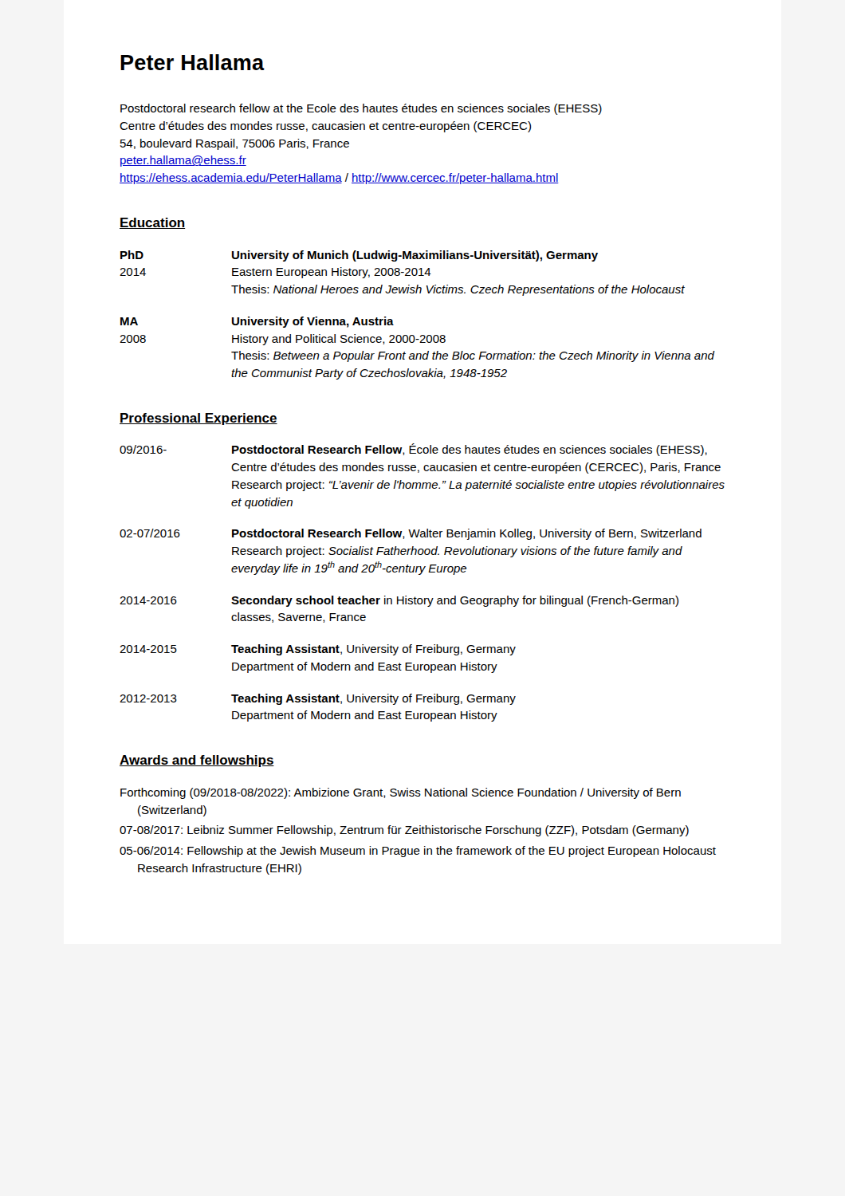Peter Hallama
Postdoctoral research fellow at the Ecole des hautes études en sciences sociales (EHESS)
Centre d’études des mondes russe, caucasien et centre-européen (CERCEC)
54, boulevard Raspail, 75006 Paris, France
peter.hallama@ehess.fr
https://ehess.academia.edu/PeterHallama / http://www.cercec.fr/peter-hallama.html
Education
PhD
2014
University of Munich (Ludwig-Maximilians-Universität), Germany
Eastern European History, 2008-2014
Thesis: National Heroes and Jewish Victims. Czech Representations of the Holocaust
MA
2008
University of Vienna, Austria
History and Political Science, 2000-2008
Thesis: Between a Popular Front and the Bloc Formation: the Czech Minority in Vienna and the Communist Party of Czechoslovakia, 1948-1952
Professional Experience
09/2016-
Postdoctoral Research Fellow, École des hautes études en sciences sociales (EHESS), Centre d’études des mondes russe, caucasien et centre-européen (CERCEC), Paris, France
Research project: “L’avenir de l'homme.” La paternité socialiste entre utopies révolutionnaires et quotidien
02-07/2016
Postdoctoral Research Fellow, Walter Benjamin Kolleg, University of Bern, Switzerland
Research project: Socialist Fatherhood. Revolutionary visions of the future family and everyday life in 19th and 20th-century Europe
2014-2016
Secondary school teacher in History and Geography for bilingual (French-German) classes, Saverne, France
2014-2015
Teaching Assistant, University of Freiburg, Germany
Department of Modern and East European History
2012-2013
Teaching Assistant, University of Freiburg, Germany
Department of Modern and East European History
Awards and fellowships
Forthcoming (09/2018-08/2022): Ambizione Grant, Swiss National Science Foundation / University of Bern (Switzerland)
07-08/2017: Leibniz Summer Fellowship, Zentrum für Zeithistorische Forschung (ZZF), Potsdam (Germany)
05-06/2014: Fellowship at the Jewish Museum in Prague in the framework of the EU project European Holocaust Research Infrastructure (EHRI)